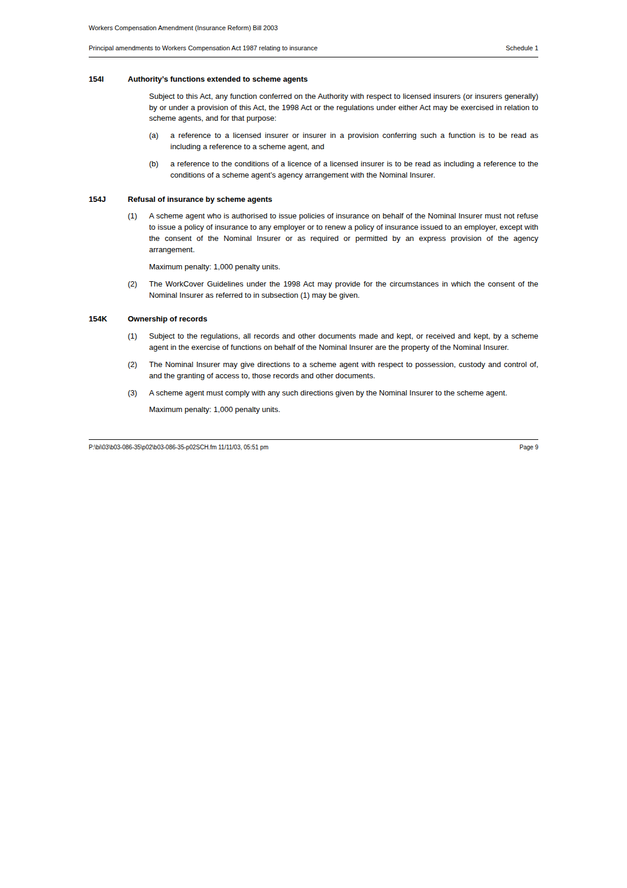Workers Compensation Amendment (Insurance Reform) Bill 2003
Principal amendments to Workers Compensation Act 1987 relating to insurance
Schedule 1
154I
Authority’s functions extended to scheme agents
Subject to this Act, any function conferred on the Authority with respect to licensed insurers (or insurers generally) by or under a provision of this Act, the 1998 Act or the regulations under either Act may be exercised in relation to scheme agents, and for that purpose:
(a)
a reference to a licensed insurer or insurer in a provision conferring such a function is to be read as including a reference to a scheme agent, and
(b)
a reference to the conditions of a licence of a licensed insurer is to be read as including a reference to the conditions of a scheme agent’s agency arrangement with the Nominal Insurer.
154J
Refusal of insurance by scheme agents
(1)
A scheme agent who is authorised to issue policies of insurance on behalf of the Nominal Insurer must not refuse to issue a policy of insurance to any employer or to renew a policy of insurance issued to an employer, except with the consent of the Nominal Insurer or as required or permitted by an express provision of the agency arrangement.
Maximum penalty: 1,000 penalty units.
(2)
The WorkCover Guidelines under the 1998 Act may provide for the circumstances in which the consent of the Nominal Insurer as referred to in subsection (1) may be given.
154K
Ownership of records
(1)
Subject to the regulations, all records and other documents made and kept, or received and kept, by a scheme agent in the exercise of functions on behalf of the Nominal Insurer are the property of the Nominal Insurer.
(2)
The Nominal Insurer may give directions to a scheme agent with respect to possession, custody and control of, and the granting of access to, those records and other documents.
(3)
A scheme agent must comply with any such directions given by the Nominal Insurer to the scheme agent.
Maximum penalty: 1,000 penalty units.
P:\bi\03\b03-086-35\p02\b03-086-35-p02SCH.fm 11/11/03, 05:51 pm
Page 9